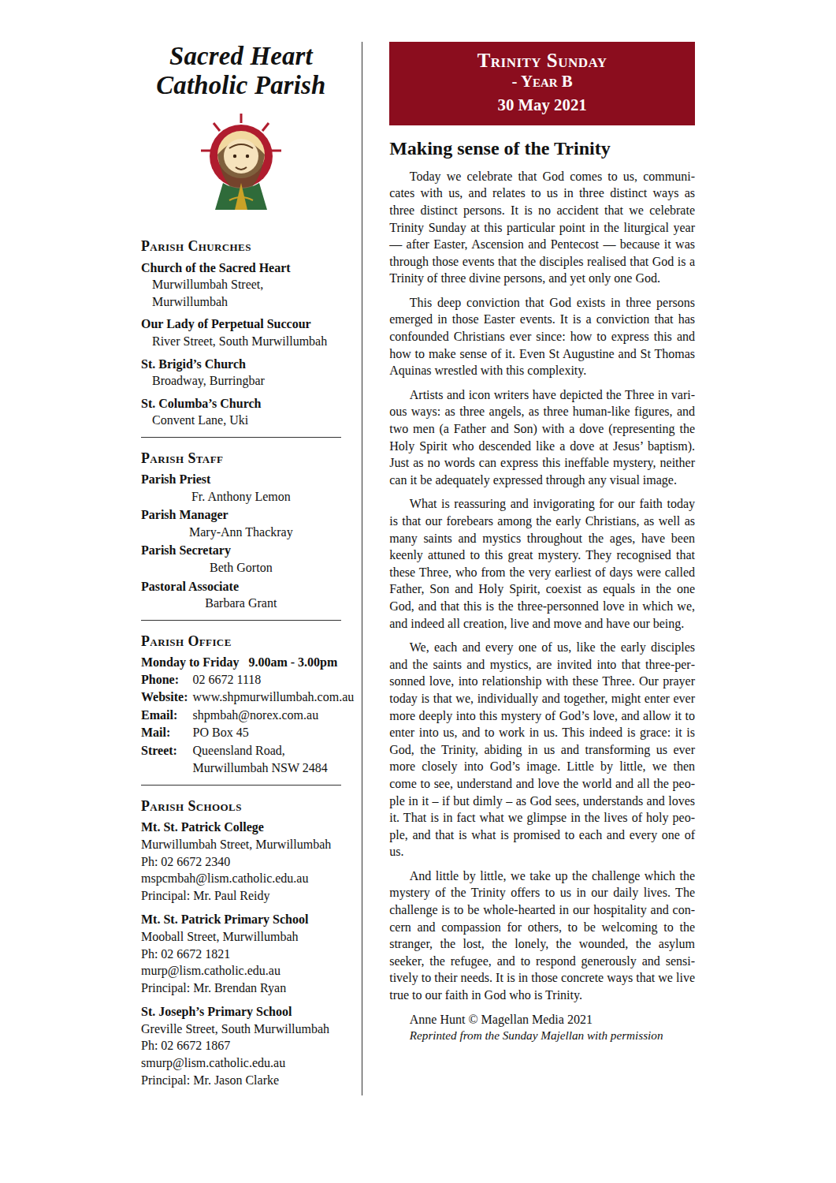Sacred Heart
Catholic Parish
Parish Churches
Church of the Sacred Heart
Murwillumbah Street, Murwillumbah
Our Lady of Perpetual Succour
River Street, South Murwillumbah
St. Brigid’s Church
Broadway, Burringbar
St. Columba’s Church
Convent Lane, Uki
Parish Staff
Parish Priest
Fr. Anthony Lemon
Parish Manager
Mary-Ann Thackray
Parish Secretary
Beth Gorton
Pastoral Associate
Barbara Grant
Parish Office
Monday to Friday 9.00am - 3.00pm
| Phone: | 02 6672 1118 |
| Website: | www.shpmurwillumbah.com.au |
| Email: | shpmbah@norex.com.au |
| Mail: | PO Box 45 |
| Street: | Queensland Road, Murwillumbah NSW 2484 |
Parish Schools
Mt. St. Patrick College
Murwillumbah Street, Murwillumbah
Ph: 02 6672 2340
mspcmbah@lism.catholic.edu.au
Principal: Mr. Paul Reidy
Mt. St. Patrick Primary School
Mooball Street, Murwillumbah
Ph: 02 6672 1821
murp@lism.catholic.edu.au
Principal: Mr. Brendan Ryan
St. Joseph’s Primary School
Greville Street, South Murwillumbah
Ph: 02 6672 1867
smurp@lism.catholic.edu.au
Principal: Mr. Jason Clarke
Trinity Sunday
- Year B
30 May 2021
Making sense of the Trinity
Today we celebrate that God comes to us, communicates with us, and relates to us in three distinct ways as three distinct persons. It is no accident that we celebrate Trinity Sunday at this particular point in the liturgical year — after Easter, Ascension and Pentecost — because it was through those events that the disciples realised that God is a Trinity of three divine persons, and yet only one God.
This deep conviction that God exists in three persons emerged in those Easter events. It is a conviction that has confounded Christians ever since: how to express this and how to make sense of it. Even St Augustine and St Thomas Aquinas wrestled with this complexity.
Artists and icon writers have depicted the Three in various ways: as three angels, as three human-like figures, and two men (a Father and Son) with a dove (representing the Holy Spirit who descended like a dove at Jesus’ baptism). Just as no words can express this ineffable mystery, neither can it be adequately expressed through any visual image.
What is reassuring and invigorating for our faith today is that our forebears among the early Christians, as well as many saints and mystics throughout the ages, have been keenly attuned to this great mystery. They recognised that these Three, who from the very earliest of days were called Father, Son and Holy Spirit, coexist as equals in the one God, and that this is the three-personned love in which we, and indeed all creation, live and move and have our being.
We, each and every one of us, like the early disciples and the saints and mystics, are invited into that three-personned love, into relationship with these Three. Our prayer today is that we, individually and together, might enter ever more deeply into this mystery of God’s love, and allow it to enter into us, and to work in us. This indeed is grace: it is God, the Trinity, abiding in us and transforming us ever more closely into God’s image. Little by little, we then come to see, understand and love the world and all the people in it – if but dimly – as God sees, understands and loves it. That is in fact what we glimpse in the lives of holy people, and that is what is promised to each and every one of us.
And little by little, we take up the challenge which the mystery of the Trinity offers to us in our daily lives. The challenge is to be whole-hearted in our hospitality and concern and compassion for others, to be welcoming to the stranger, the lost, the lonely, the wounded, the asylum seeker, the refugee, and to respond generously and sensitively to their needs. It is in those concrete ways that we live true to our faith in God who is Trinity.
Anne Hunt © Magellan Media 2021 Reprinted from the Sunday Majellan with permission